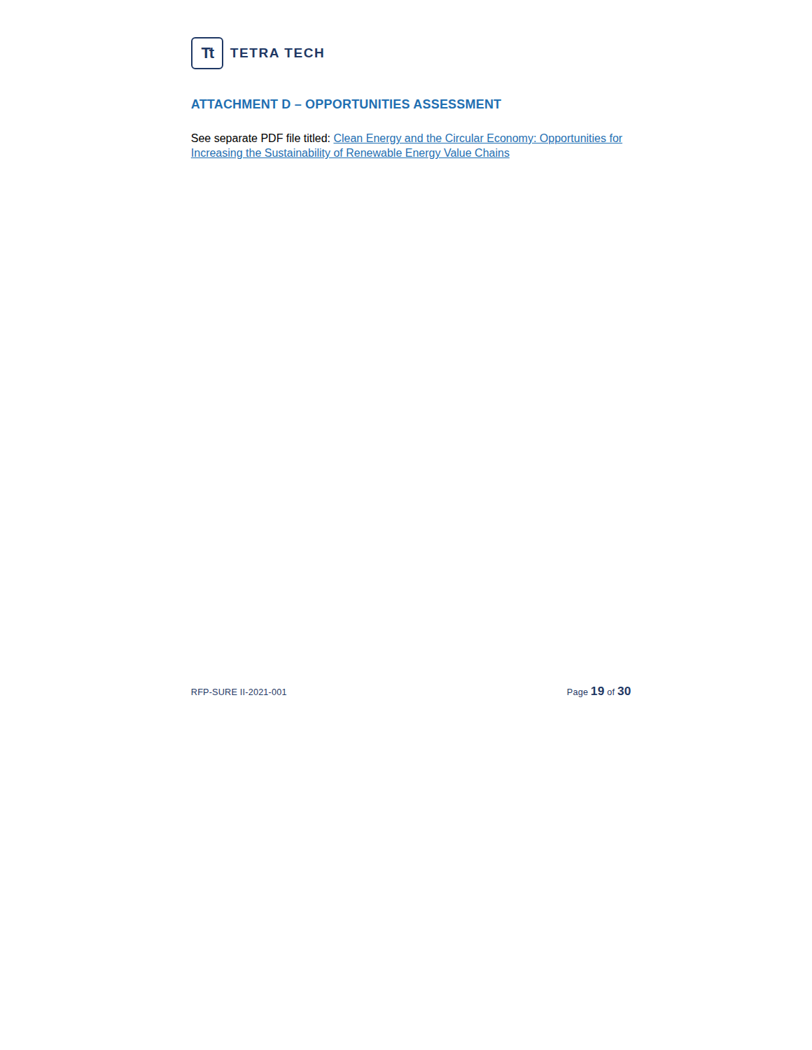Tt
TETRA TECH
ATTACHMENT D – OPPORTUNITIES ASSESSMENT
See separate PDF file titled: Clean Energy and the Circular Economy: Opportunities for Increasing the Sustainability of Renewable Energy Value Chains
RFP-SURE II-2021-001
Page 19 of 30